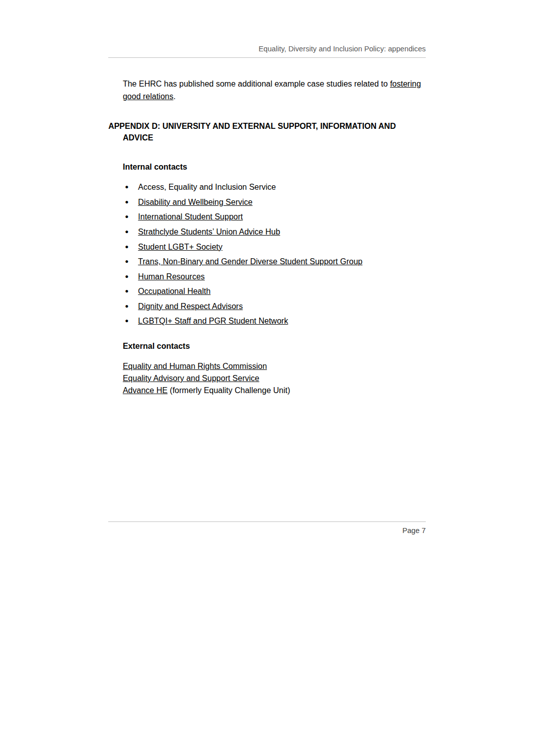Equality, Diversity and Inclusion Policy: appendices
The EHRC has published some additional example case studies related to fostering good relations.
APPENDIX D: UNIVERSITY AND EXTERNAL SUPPORT, INFORMATION AND ADVICE
Internal contacts
Access, Equality and Inclusion Service
Disability and Wellbeing Service
International Student Support
Strathclyde Students’ Union Advice Hub
Student LGBT+ Society
Trans, Non-Binary and Gender Diverse Student Support Group
Human Resources
Occupational Health
Dignity and Respect Advisors
LGBTQI+ Staff and PGR Student Network
External contacts
Equality and Human Rights Commission
Equality Advisory and Support Service
Advance HE (formerly Equality Challenge Unit)
Page 7